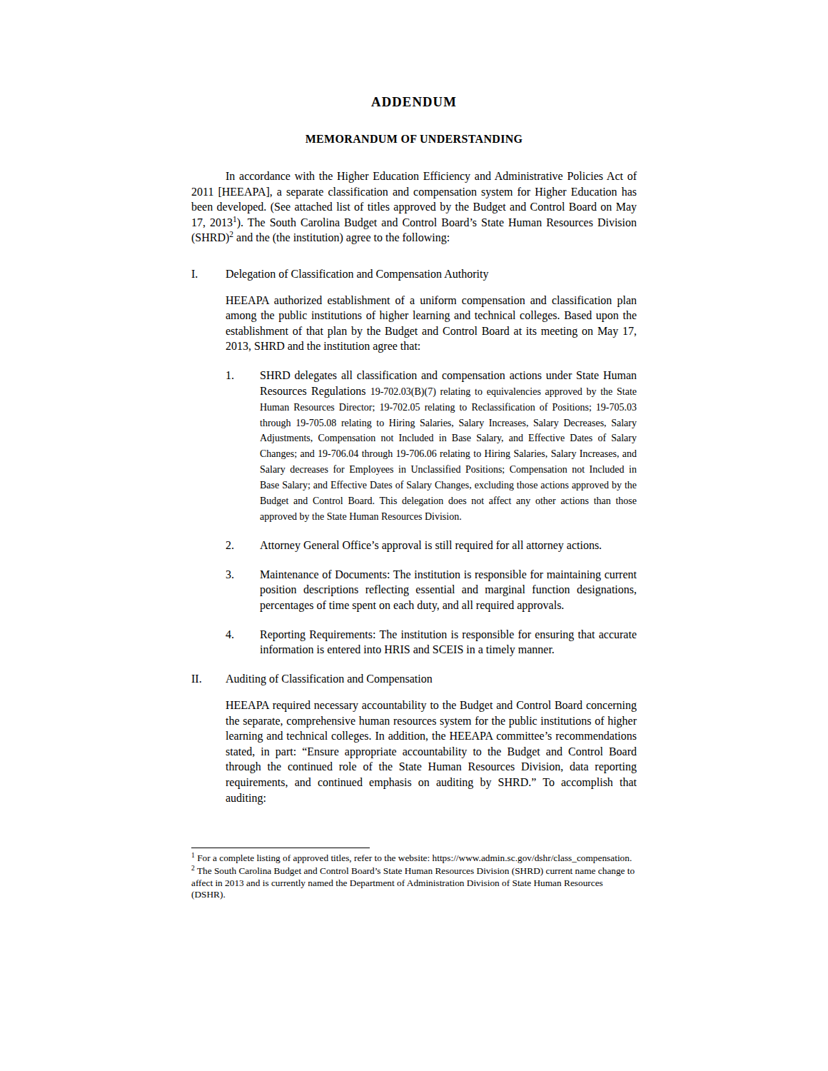ADDENDUM
MEMORANDUM OF UNDERSTANDING
In accordance with the Higher Education Efficiency and Administrative Policies Act of 2011 [HEEAPA], a separate classification and compensation system for Higher Education has been developed. (See attached list of titles approved by the Budget and Control Board on May 17, 20131). The South Carolina Budget and Control Board’s State Human Resources Division (SHRD)2 and the (the institution) agree to the following:
I.
Delegation of Classification and Compensation Authority
HEEAPA authorized establishment of a uniform compensation and classification plan among the public institutions of higher learning and technical colleges. Based upon the establishment of that plan by the Budget and Control Board at its meeting on May 17, 2013, SHRD and the institution agree that:
1.
SHRD delegates all classification and compensation actions under State Human Resources Regulations 19-702.03(B)(7) relating to equivalencies approved by the State Human Resources Director; 19-702.05 relating to Reclassification of Positions; 19-705.03 through 19-705.08 relating to Hiring Salaries, Salary Increases, Salary Decreases, Salary Adjustments, Compensation not Included in Base Salary, and Effective Dates of Salary Changes; and 19-706.04 through 19-706.06 relating to Hiring Salaries, Salary Increases, and Salary decreases for Employees in Unclassified Positions; Compensation not Included in Base Salary; and Effective Dates of Salary Changes, excluding those actions approved by the Budget and Control Board. This delegation does not affect any other actions than those approved by the State Human Resources Division.
2.
Attorney General Office’s approval is still required for all attorney actions.
3.
Maintenance of Documents: The institution is responsible for maintaining current position descriptions reflecting essential and marginal function designations, percentages of time spent on each duty, and all required approvals.
4.
Reporting Requirements: The institution is responsible for ensuring that accurate information is entered into HRIS and SCEIS in a timely manner.
II.
Auditing of Classification and Compensation
HEEAPA required necessary accountability to the Budget and Control Board concerning the separate, comprehensive human resources system for the public institutions of higher learning and technical colleges. In addition, the HEEAPA committee’s recommendations stated, in part: “Ensure appropriate accountability to the Budget and Control Board through the continued role of the State Human Resources Division, data reporting requirements, and continued emphasis on auditing by SHRD.” To accomplish that auditing:
1 For a complete listing of approved titles, refer to the website: https://www.admin.sc.gov/dshr/class_compensation.
2 The South Carolina Budget and Control Board’s State Human Resources Division (SHRD) current name change to affect in 2013 and is currently named the Department of Administration Division of State Human Resources (DSHR).